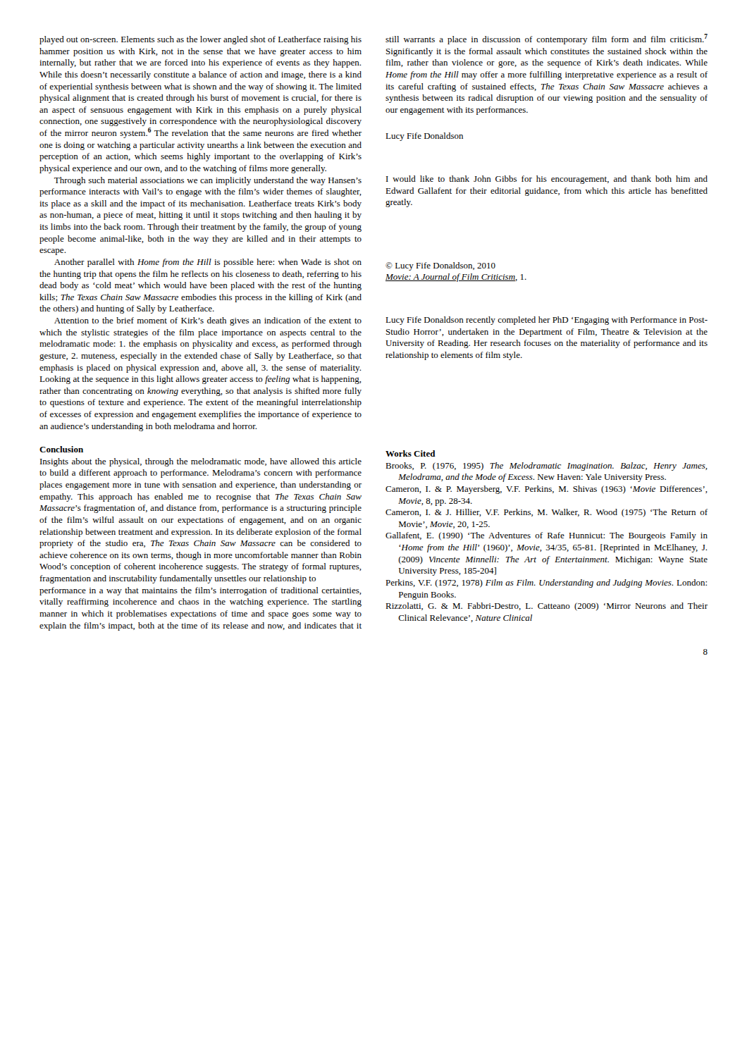played out on-screen. Elements such as the lower angled shot of Leatherface raising his hammer position us with Kirk, not in the sense that we have greater access to him internally, but rather that we are forced into his experience of events as they happen. While this doesn’t necessarily constitute a balance of action and image, there is a kind of experiential synthesis between what is shown and the way of showing it. The limited physical alignment that is created through his burst of movement is crucial, for there is an aspect of sensuous engagement with Kirk in this emphasis on a purely physical connection, one suggestively in correspondence with the neurophysiological discovery of the mirror neuron system.6 The revelation that the same neurons are fired whether one is doing or watching a particular activity unearths a link between the execution and perception of an action, which seems highly important to the overlapping of Kirk’s physical experience and our own, and to the watching of films more generally.
Through such material associations we can implicitly understand the way Hansen’s performance interacts with Vail’s to engage with the film’s wider themes of slaughter, its place as a skill and the impact of its mechanisation. Leatherface treats Kirk’s body as non-human, a piece of meat, hitting it until it stops twitching and then hauling it by its limbs into the back room. Through their treatment by the family, the group of young people become animal-like, both in the way they are killed and in their attempts to escape.
Another parallel with Home from the Hill is possible here: when Wade is shot on the hunting trip that opens the film he reflects on his closeness to death, referring to his dead body as ‘cold meat’ which would have been placed with the rest of the hunting kills; The Texas Chain Saw Massacre embodies this process in the killing of Kirk (and the others) and hunting of Sally by Leatherface.
Attention to the brief moment of Kirk’s death gives an indication of the extent to which the stylistic strategies of the film place importance on aspects central to the melodramatic mode: 1. the emphasis on physicality and excess, as performed through gesture, 2. muteness, especially in the extended chase of Sally by Leatherface, so that emphasis is placed on physical expression and, above all, 3. the sense of materiality. Looking at the sequence in this light allows greater access to feeling what is happening, rather than concentrating on knowing everything, so that analysis is shifted more fully to questions of texture and experience. The extent of the meaningful interrelationship of excesses of expression and engagement exemplifies the importance of experience to an audience’s understanding in both melodrama and horror.
Conclusion
Insights about the physical, through the melodramatic mode, have allowed this article to build a different approach to performance. Melodrama’s concern with performance places engagement more in tune with sensation and experience, than understanding or empathy. This approach has enabled me to recognise that The Texas Chain Saw Massacre’s fragmentation of, and distance from, performance is a structuring principle of the film’s wilful assault on our expectations of engagement, and on an organic relationship between treatment and expression. In its deliberate explosion of the formal propriety of the studio era, The Texas Chain Saw Massacre can be considered to achieve coherence on its own terms, though in more uncomfortable manner than Robin Wood’s conception of coherent incoherence suggests. The strategy of formal ruptures, fragmentation and inscrutability fundamentally unsettles our relationship to
performance in a way that maintains the film’s interrogation of traditional certainties, vitally reaffirming incoherence and chaos in the watching experience. The startling manner in which it problematises expectations of time and space goes some way to explain the film’s impact, both at the time of its release and now, and indicates that it still warrants a place in discussion of contemporary film form and film criticism.7 Significantly it is the formal assault which constitutes the sustained shock within the film, rather than violence or gore, as the sequence of Kirk’s death indicates. While Home from the Hill may offer a more fulfilling interpretative experience as a result of its careful crafting of sustained effects, The Texas Chain Saw Massacre achieves a synthesis between its radical disruption of our viewing position and the sensuality of our engagement with its performances.
Lucy Fife Donaldson
I would like to thank John Gibbs for his encouragement, and thank both him and Edward Gallafent for their editorial guidance, from which this article has benefitted greatly.
© Lucy Fife Donaldson, 2010
Movie: A Journal of Film Criticism, 1.
Lucy Fife Donaldson recently completed her PhD ‘Engaging with Performance in Post-Studio Horror’, undertaken in the Department of Film, Theatre & Television at the University of Reading. Her research focuses on the materiality of performance and its relationship to elements of film style.
Works Cited
Brooks, P. (1976, 1995) The Melodramatic Imagination. Balzac, Henry James, Melodrama, and the Mode of Excess. New Haven: Yale University Press.
Cameron, I. & P. Mayersberg, V.F. Perkins, M. Shivas (1963) ‘Movie Differences’, Movie, 8, pp. 28-34.
Cameron, I. & J. Hillier, V.F. Perkins, M. Walker, R. Wood (1975) ‘The Return of Movie’, Movie, 20, 1-25.
Gallafent, E. (1990) ‘The Adventures of Rafe Hunnicut: The Bourgeois Family in ‘Home from the Hill’ (1960)’, Movie, 34/35, 65-81. [Reprinted in McElhaney, J. (2009) Vincente Minnelli: The Art of Entertainment. Michigan: Wayne State University Press, 185-204]
Perkins, V.F. (1972, 1978) Film as Film. Understanding and Judging Movies. London: Penguin Books.
Rizzolatti, G. & M. Fabbri-Destro, L. Catteano (2009) ‘Mirror Neurons and Their Clinical Relevance’, Nature Clinical
8